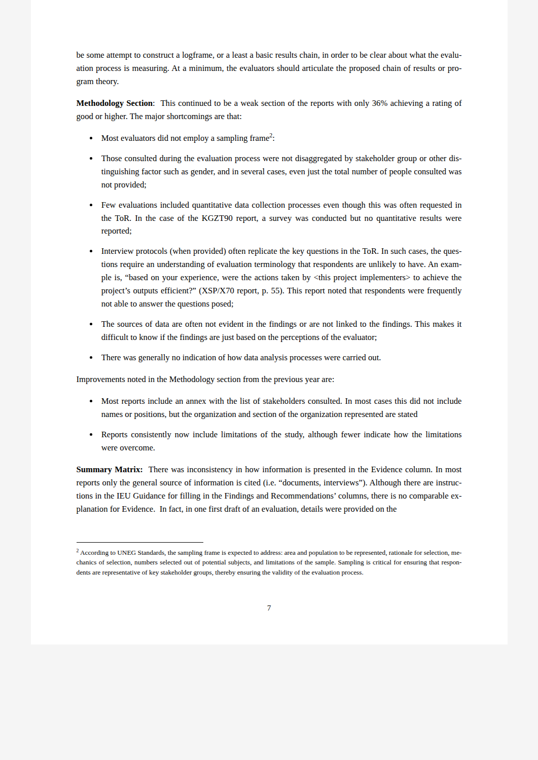be some attempt to construct a logframe, or a least a basic results chain, in order to be clear about what the evaluation process is measuring. At a minimum, the evaluators should articulate the proposed chain of results or program theory.
Methodology Section: This continued to be a weak section of the reports with only 36% achieving a rating of good or higher. The major shortcomings are that:
Most evaluators did not employ a sampling frame2:
Those consulted during the evaluation process were not disaggregated by stakeholder group or other distinguishing factor such as gender, and in several cases, even just the total number of people consulted was not provided;
Few evaluations included quantitative data collection processes even though this was often requested in the ToR. In the case of the KGZT90 report, a survey was conducted but no quantitative results were reported;
Interview protocols (when provided) often replicate the key questions in the ToR. In such cases, the questions require an understanding of evaluation terminology that respondents are unlikely to have. An example is, “based on your experience, were the actions taken by <this project implementers> to achieve the project’s outputs efficient?” (XSP/X70 report, p. 55). This report noted that respondents were frequently not able to answer the questions posed;
The sources of data are often not evident in the findings or are not linked to the findings. This makes it difficult to know if the findings are just based on the perceptions of the evaluator;
There was generally no indication of how data analysis processes were carried out.
Improvements noted in the Methodology section from the previous year are:
Most reports include an annex with the list of stakeholders consulted. In most cases this did not include names or positions, but the organization and section of the organization represented are stated
Reports consistently now include limitations of the study, although fewer indicate how the limitations were overcome.
Summary Matrix: There was inconsistency in how information is presented in the Evidence column. In most reports only the general source of information is cited (i.e. “documents, interviews”). Although there are instructions in the IEU Guidance for filling in the Findings and Recommendations’ columns, there is no comparable explanation for Evidence. In fact, in one first draft of an evaluation, details were provided on the
2 According to UNEG Standards, the sampling frame is expected to address: area and population to be represented, rationale for selection, mechanics of selection, numbers selected out of potential subjects, and limitations of the sample. Sampling is critical for ensuring that respondents are representative of key stakeholder groups, thereby ensuring the validity of the evaluation process.
7